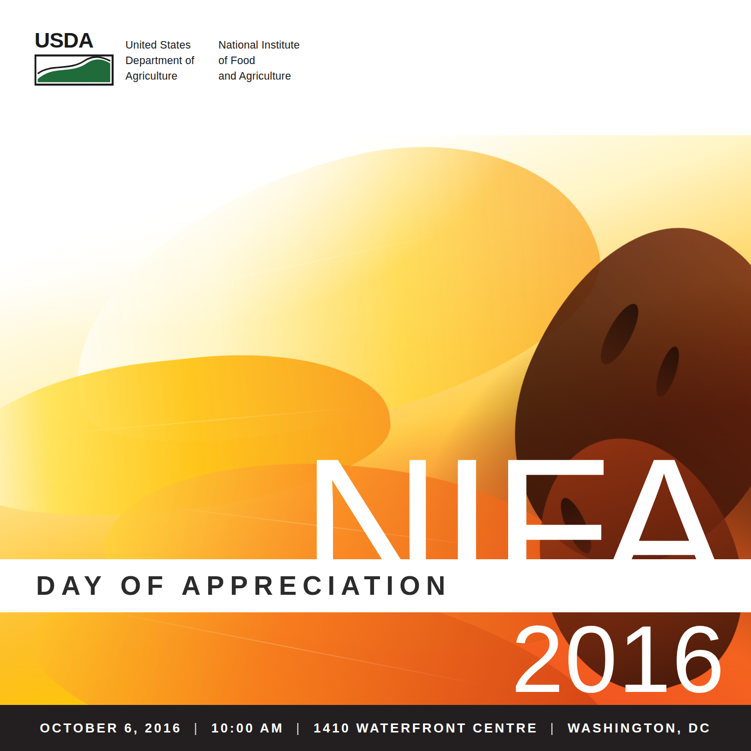USDA
United States
Department of
Agriculture
National Institute
of Food
and Agriculture
NIFA
Day of Appreciation
2016
October 6, 2016 | 10:00 AM | 1410 Waterfront Centre | Washington, DC